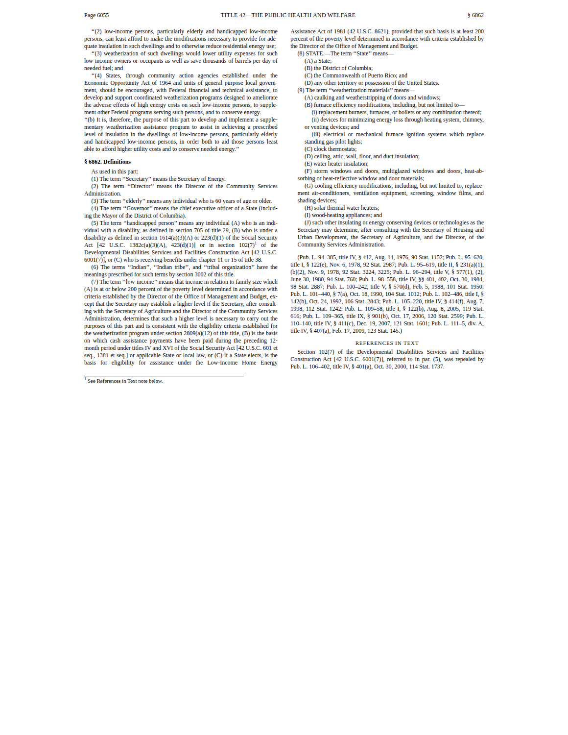Page 6055 TITLE 42—THE PUBLIC HEALTH AND WELFARE § 6862
‘‘(2) low-income persons, particularly elderly and handicapped low-income persons, can least afford to make the modifications necessary to provide for adequate insulation in such dwellings and to otherwise reduce residential energy use;
‘‘(3) weatherization of such dwellings would lower utility expenses for such low-income owners or occupants as well as save thousands of barrels per day of needed fuel; and
‘‘(4) States, through community action agencies established under the Economic Opportunity Act of 1964 and units of general purpose local government, should be encouraged, with Federal financial and technical assistance, to develop and support coordinated weatherization programs designed to ameliorate the adverse effects of high energy costs on such low-income persons, to supplement other Federal programs serving such persons, and to conserve energy.
‘‘(b) It is, therefore, the purpose of this part to develop and implement a supplementary weatherization assistance program to assist in achieving a prescribed level of insulation in the dwellings of low-income persons, particularly elderly and handicapped low-income persons, in order both to aid those persons least able to afford higher utility costs and to conserve needed energy.’’
§ 6862. Definitions
As used in this part:
(1) The term ‘‘Secretary’’ means the Secretary of Energy.
(2) The term ‘‘Director’’ means the Director of the Community Services Administration.
(3) The term ‘‘elderly’’ means any individual who is 60 years of age or older.
(4) The term ‘‘Governor’’ means the chief executive officer of a State (including the Mayor of the District of Columbia).
(5) The term ‘‘handicapped person’’ means any individual (A) who is an individual with a disability, as defined in section 705 of title 29, (B) who is under a disability as defined in section 1614(a)(3)(A) or 223(d)(1) of the Social Security Act [42 U.S.C. 1382c(a)(3)(A), 423(d)(1)] or in section 102(7)1 of the Developmental Disabilities Services and Facilities Construction Act [42 U.S.C. 6001(7)], or (C) who is receiving benefits under chapter 11 or 15 of title 38.
(6) The terms ‘‘Indian’’, ‘‘Indian tribe’’, and ‘‘tribal organization’’ have the meanings prescribed for such terms by section 3002 of this title.
(7) The term ‘‘low-income’’ means that income in relation to family size which (A) is at or below 200 percent of the poverty level determined in accordance with criteria established by the Director of the Office of Management and Budget, except that the Secretary may establish a higher level if the Secretary, after consulting with the Secretary of Agriculture and the Director of the Community Services Administration, determines that such a higher level is necessary to carry out the purposes of this part and is consistent with the eligibility criteria established for the weatherization program under section 2809(a)(12) of this title, (B) is the basis on which cash assistance payments have been paid during the preceding 12-month period under titles IV and XVI of the Social Security Act [42 U.S.C. 601 et seq., 1381 et seq.] or applicable State or local law, or (C) if a State elects, is the basis for eligibility for assistance under the Low-Income Home Energy Assistance Act of 1981 (42 U.S.C. 8621), provided that such basis is at least 200 percent of the poverty level determined in accordance with criteria established by the Director of the Office of Management and Budget.
(8) STATE.—The term ‘‘State’’ means—
(A) a State;
(B) the District of Columbia;
(C) the Commonwealth of Puerto Rico; and
(D) any other territory or possession of the United States.
(9) The term ‘‘weatherization materials’’ means—
(A) caulking and weatherstripping of doors and windows;
(B) furnace efficiency modifications, including, but not limited to—
(i) replacement burners, furnaces, or boilers or any combination thereof;
(ii) devices for minimizing energy loss through heating system, chimney, or venting devices; and
(iii) electrical or mechanical furnace ignition systems which replace standing gas pilot lights;
(C) clock thermostats;
(D) ceiling, attic, wall, floor, and duct insulation;
(E) water heater insulation;
(F) storm windows and doors, multiglazed windows and doors, heat-absorbing or heat-reflective window and door materials;
(G) cooling efficiency modifications, including, but not limited to, replacement air-conditioners, ventilation equipment, screening, window films, and shading devices;
(H) solar thermal water heaters;
(I) wood-heating appliances; and
(J) such other insulating or energy conserving devices or technologies as the Secretary may determine, after consulting with the Secretary of Housing and Urban Development, the Secretary of Agriculture, and the Director, of the Community Services Administration.
(Pub. L. 94–385, title IV, § 412, Aug. 14, 1976, 90 Stat. 1152; Pub. L. 95–620, title I, § 122(e), Nov. 6, 1978, 92 Stat. 2987; Pub. L. 95–619, title II, § 231(a)(1), (b)(2), Nov. 9, 1978, 92 Stat. 3224, 3225; Pub. L. 96–294, title V, § 577(1), (2), June 30, 1980, 94 Stat. 760; Pub. L. 98–558, title IV, §§ 401, 402, Oct. 30, 1984, 98 Stat. 2887; Pub. L. 100–242, title V, § 570(d), Feb. 5, 1988, 101 Stat. 1950; Pub. L. 101–440, § 7(a), Oct. 18, 1990, 104 Stat. 1012; Pub. L. 102–486, title I, § 142(b), Oct. 24, 1992, 106 Stat. 2843; Pub. L. 105–220, title IV, § 414(f), Aug. 7, 1998, 112 Stat. 1242; Pub. L. 109–58, title I, § 122(b), Aug. 8, 2005, 119 Stat. 616; Pub. L. 109–365, title IX, § 901(b), Oct. 17, 2006, 120 Stat. 2599; Pub. L. 110–140, title IV, § 411(c), Dec. 19, 2007, 121 Stat. 1601; Pub. L. 111–5, div. A, title IV, § 407(a), Feb. 17, 2009, 123 Stat. 145.)
References in Text
Section 102(7) of the Developmental Disabilities Services and Facilities Construction Act [42 U.S.C. 6001(7)], referred to in par. (5), was repealed by Pub. L. 106–402, title IV, § 401(a), Oct. 30, 2000, 114 Stat. 1737.
1 See References in Text note below.